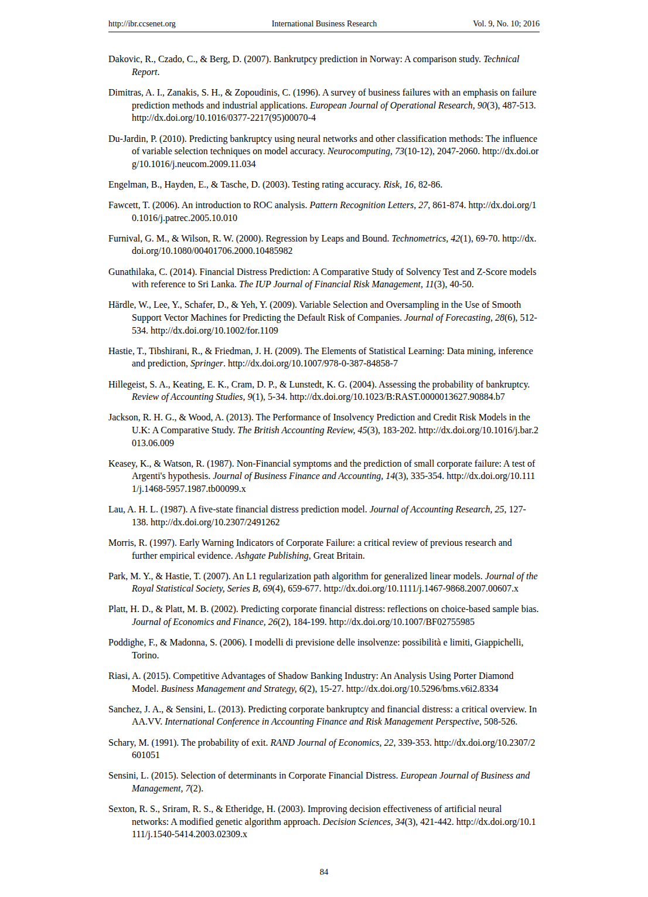http://ibr.ccsenet.org International Business Research Vol. 9, No. 10; 2016
Dakovic, R., Czado, C., & Berg, D. (2007). Bankrutpcy prediction in Norway: A comparison study. Technical Report.
Dimitras, A. I., Zanakis, S. H., & Zopoudinis, C. (1996). A survey of business failures with an emphasis on failure prediction methods and industrial applications. European Journal of Operational Research, 90(3), 487-513. http://dx.doi.org/10.1016/0377-2217(95)00070-4
Du-Jardin, P. (2010). Predicting bankruptcy using neural networks and other classification methods: The influence of variable selection techniques on model accuracy. Neurocomputing, 73(10-12), 2047-2060. http://dx.doi.org/10.1016/j.neucom.2009.11.034
Engelman, B., Hayden, E., & Tasche, D. (2003). Testing rating accuracy. Risk, 16, 82-86.
Fawcett, T. (2006). An introduction to ROC analysis. Pattern Recognition Letters, 27, 861-874. http://dx.doi.org/10.1016/j.patrec.2005.10.010
Furnival, G. M., & Wilson, R. W. (2000). Regression by Leaps and Bound. Technometrics, 42(1), 69-70. http://dx.doi.org/10.1080/00401706.2000.10485982
Gunathilaka, C. (2014). Financial Distress Prediction: A Comparative Study of Solvency Test and Z-Score models with reference to Sri Lanka. The IUP Journal of Financial Risk Management, 11(3), 40-50.
Härdle, W., Lee, Y., Schafer, D., & Yeh, Y. (2009). Variable Selection and Oversampling in the Use of Smooth Support Vector Machines for Predicting the Default Risk of Companies. Journal of Forecasting, 28(6), 512-534. http://dx.doi.org/10.1002/for.1109
Hastie, T., Tibshirani, R., & Friedman, J. H. (2009). The Elements of Statistical Learning: Data mining, inference and prediction, Springer. http://dx.doi.org/10.1007/978-0-387-84858-7
Hillegeist, S. A., Keating, E. K., Cram, D. P., & Lunstedt, K. G. (2004). Assessing the probability of bankruptcy. Review of Accounting Studies, 9(1), 5-34. http://dx.doi.org/10.1023/B:RAST.0000013627.90884.b7
Jackson, R. H. G., & Wood, A. (2013). The Performance of Insolvency Prediction and Credit Risk Models in the U.K: A Comparative Study. The British Accounting Review, 45(3), 183-202. http://dx.doi.org/10.1016/j.bar.2013.06.009
Keasey, K., & Watson, R. (1987). Non-Financial symptoms and the prediction of small corporate failure: A test of Argenti's hypothesis. Journal of Business Finance and Accounting, 14(3), 335-354. http://dx.doi.org/10.1111/j.1468-5957.1987.tb00099.x
Lau, A. H. L. (1987). A five-state financial distress prediction model. Journal of Accounting Research, 25, 127-138. http://dx.doi.org/10.2307/2491262
Morris, R. (1997). Early Warning Indicators of Corporate Failure: a critical review of previous research and further empirical evidence. Ashgate Publishing, Great Britain.
Park, M. Y., & Hastie, T. (2007). An L1 regularization path algorithm for generalized linear models. Journal of the Royal Statistical Society, Series B, 69(4), 659-677. http://dx.doi.org/10.1111/j.1467-9868.2007.00607.x
Platt, H. D., & Platt, M. B. (2002). Predicting corporate financial distress: reflections on choice-based sample bias. Journal of Economics and Finance, 26(2), 184-199. http://dx.doi.org/10.1007/BF02755985
Poddighe, F., & Madonna, S. (2006). I modelli di previsione delle insolvenze: possibilità e limiti, Giappichelli, Torino.
Riasi, A. (2015). Competitive Advantages of Shadow Banking Industry: An Analysis Using Porter Diamond Model. Business Management and Strategy, 6(2), 15-27. http://dx.doi.org/10.5296/bms.v6i2.8334
Sanchez, J. A., & Sensini, L. (2013). Predicting corporate bankruptcy and financial distress: a critical overview. In AA.VV. International Conference in Accounting Finance and Risk Management Perspective, 508-526.
Schary, M. (1991). The probability of exit. RAND Journal of Economics, 22, 339-353. http://dx.doi.org/10.2307/2601051
Sensini, L. (2015). Selection of determinants in Corporate Financial Distress. European Journal of Business and Management, 7(2).
Sexton, R. S., Sriram, R. S., & Etheridge, H. (2003). Improving decision effectiveness of artificial neural networks: A modified genetic algorithm approach. Decision Sciences, 34(3), 421-442. http://dx.doi.org/10.1111/j.1540-5414.2003.02309.x
84